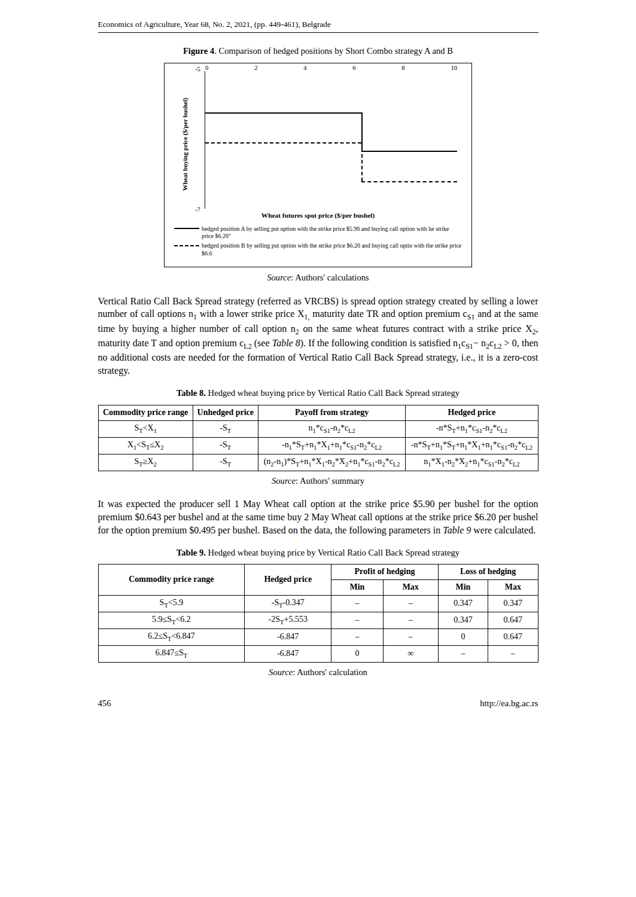Economics of Agriculture, Year 68, No. 2, 2021, (pp. 449-461), Belgrade
Figure 4. Comparison of hedged positions by Short Combo strategy A and B
Wheat buying price ($/per bushel) -5 -7
0246810
Wheat futures spot price ($/per bushel)
hedged position A by selling put option with the strike price $5.90 and buying call option with he strike price $6.20"
hedged position B by selling put option with the strike price $6.20 and buying call optin with the strike price $6.6
Source: Authors' calculations
Vertical Ratio Call Back Spread strategy (referred as VRCBS) is spread option strategy created by selling a lower number of call options n1 with a lower strike price X1, maturity date TR and option premium cS1 and at the same time by buying a higher number of call option n2 on the same wheat futures contract with a strike price X2, maturity date T and option premium cL2 (see Table 8). If the following condition is satisfied n1cS1− n2cL2 > 0, then no additional costs are needed for the formation of Vertical Ratio Call Back Spread strategy, i.e., it is a zero-cost strategy.
Table 8. Hedged wheat buying price by Vertical Ratio Call Back Spread strategy
| Commodity price range | Unhedged price | Payoff from strategy | Hedged price |
| --- | --- | --- | --- |
| S T <X 1 | -S T | n 1 *c S1 -n 2 *c L2 | -n*S T +n 1 *c S1 -n 2 *c L2 |
| X 1 <S T ≤X 2 | -S T | -n 1 *S T +n 1 *X 1 +n 1 *c S1 -n 2 *c L2 | -n*S T +n 1 *S T +n 1 *X 1 +n 1 *c S1 -n 2 *c L2 |
| S T ≥X 2 | -S T | (n 2 -n 1 )*S T +n 1 *X 1 -n 2 *X 2 +n 1 *c S1 -n 2 *c L2 | n 1 *X 1 -n 2 *X 2 +n 1 *c S1 -n 2 *c L2 |
Source: Authors' summary
It was expected the producer sell 1 May Wheat call option at the strike price $5.90 per bushel for the option premium $0.643 per bushel and at the same time buy 2 May Wheat call options at the strike price $6.20 per bushel for the option premium $0.495 per bushel. Based on the data, the following parameters in Table 9 were calculated.
Table 9. Hedged wheat buying price by Vertical Ratio Call Back Spread strategy
| Commodity price range | Hedged price | Profit of hedging | Loss of hedging |
| --- | --- | --- | --- |
| Min | Max | Min | Max |
| S T <5.9 | -S T -0.347 | – | – | 0.347 | 0.347 |
| 5.9≤S T <6.2 | -2S T +5.553 | – | – | 0.347 | 0.647 |
| 6.2≤S T <6.847 | -6.847 | – | – | 0 | 0.647 |
| 6.847≤S T | -6.847 | 0 | ∞ | – | – |
Source: Authors' calculation
456 http://ea.bg.ac.rs